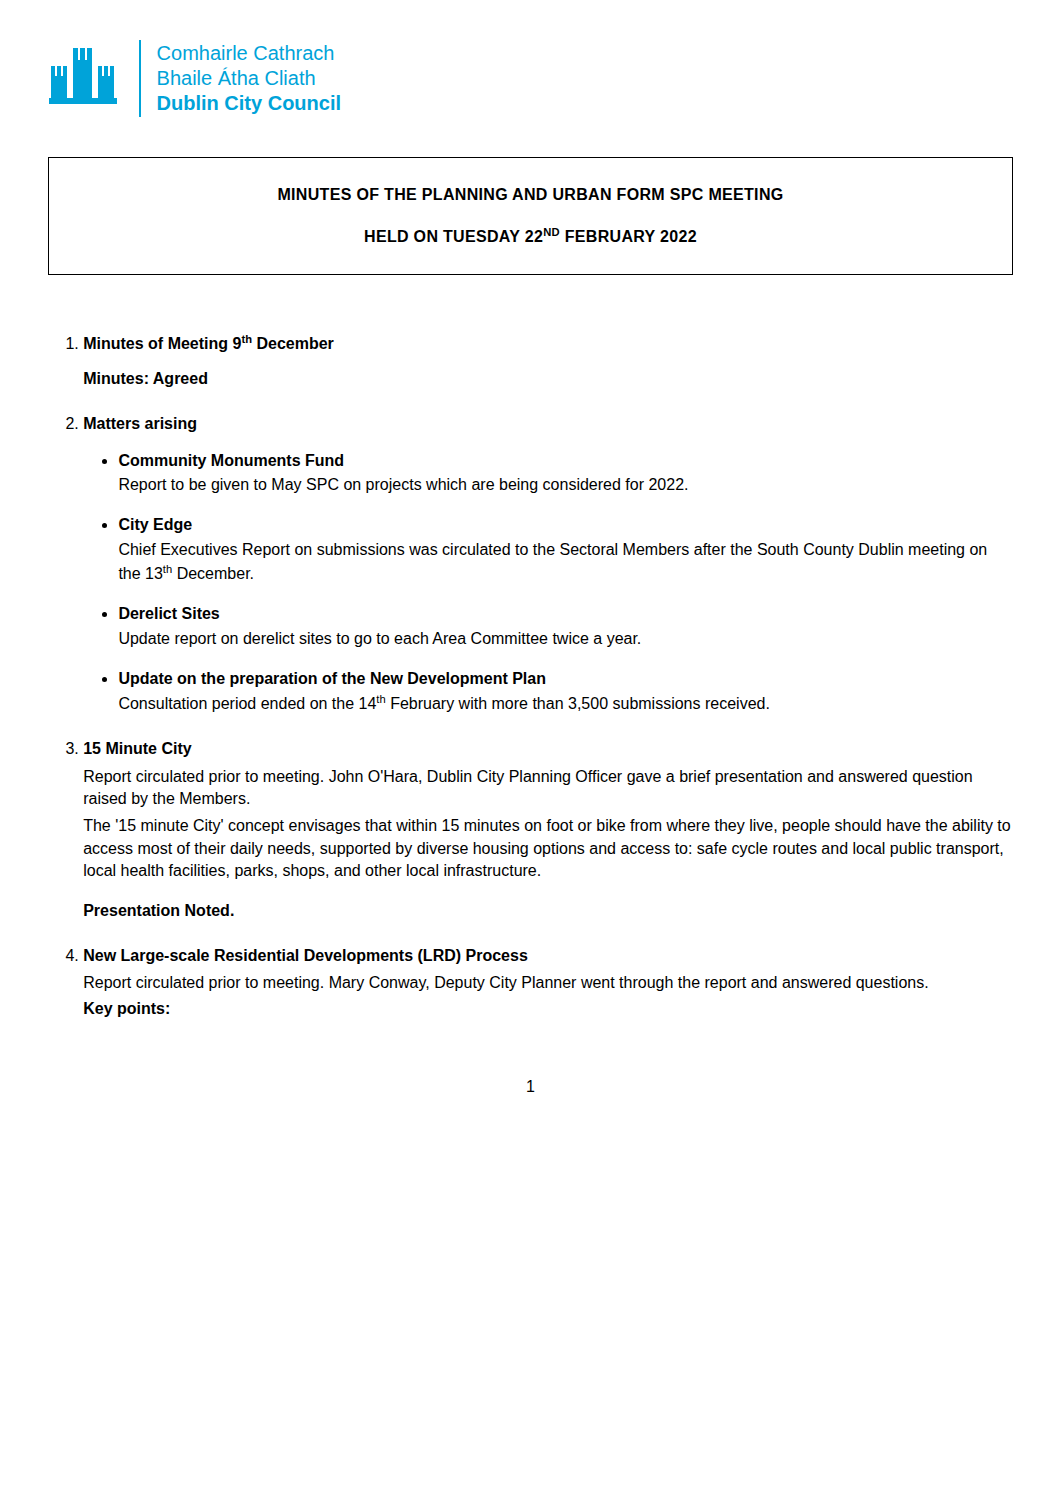| | Comhairle Cathrach Bhaile Átha Cliath Dublin City Council |
MINUTES OF THE PLANNING AND URBAN FORM SPC MEETING
HELD ON TUESDAY 22ND FEBRUARY 2022
Minutes of Meeting 9th December
Minutes: Agreed
Matters arising
Community Monuments Fund
Report to be given to May SPC on projects which are being considered for 2022.
City Edge
Chief Executives Report on submissions was circulated to the Sectoral Members after the South County Dublin meeting on the 13th December.
Derelict Sites
Update report on derelict sites to go to each Area Committee twice a year.
Update on the preparation of the New Development Plan
Consultation period ended on the 14th February with more than 3,500 submissions received.
15 Minute City
Report circulated prior to meeting. John O'Hara, Dublin City Planning Officer gave a brief presentation and answered question raised by the Members.
The '15 minute City' concept envisages that within 15 minutes on foot or bike from where they live, people should have the ability to access most of their daily needs, supported by diverse housing options and access to: safe cycle routes and local public transport, local health facilities, parks, shops, and other local infrastructure.
Presentation Noted.
New Large-scale Residential Developments (LRD) Process
Report circulated prior to meeting. Mary Conway, Deputy City Planner went through the report and answered questions.
Key points:
1